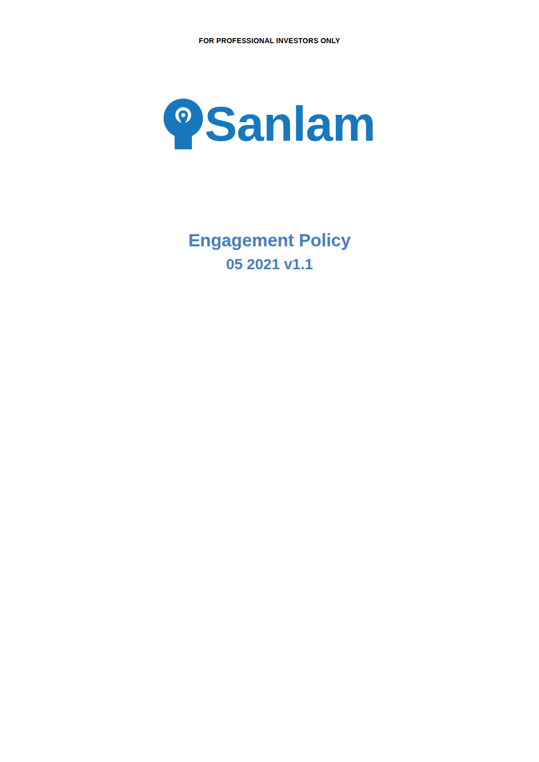FOR PROFESSIONAL INVESTORS ONLY
Sanlam
Engagement Policy
05 2021 v1.1